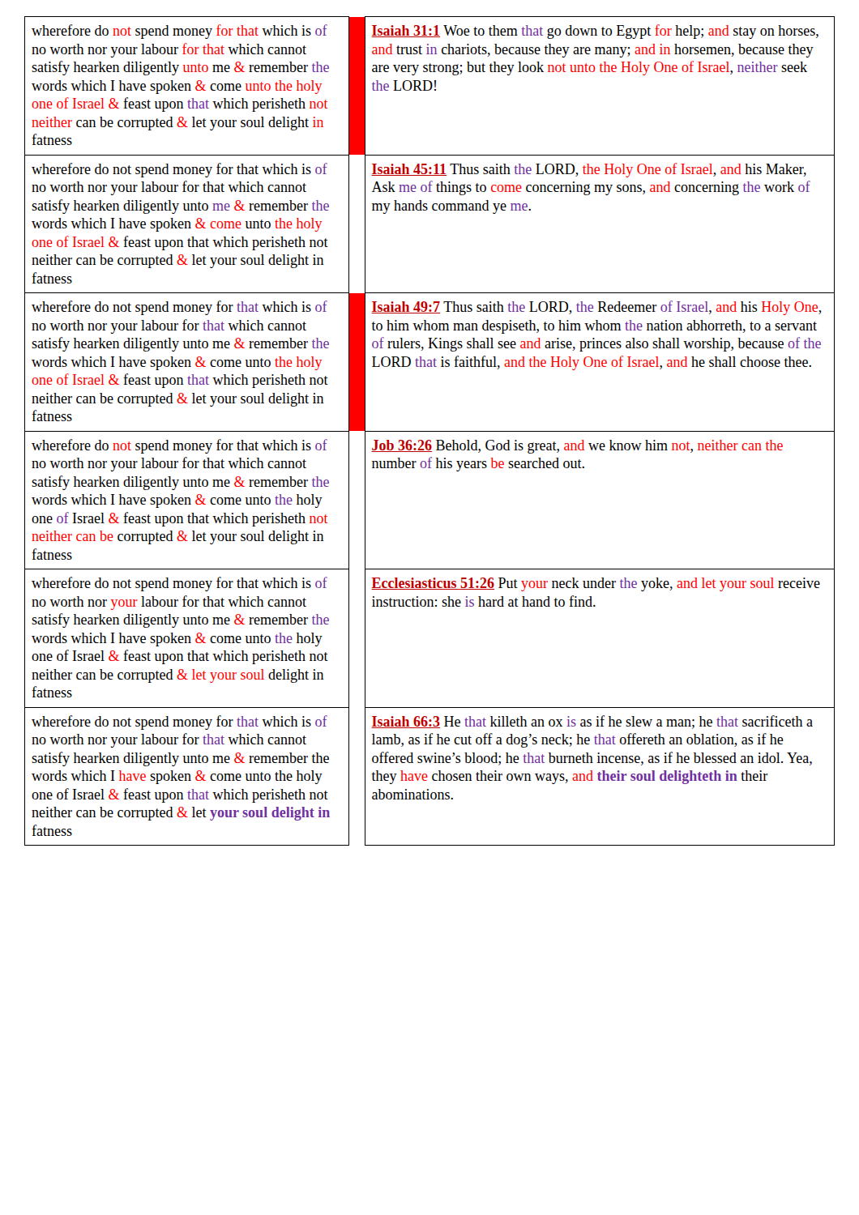| wherefore do not spend money for that which is of no worth nor your labour for that which cannot satisfy hearken diligently unto me & remember the words which I have spoken & come unto the holy one of Israel & feast upon that which perisheth not neither can be corrupted & let your soul delight in fatness | | Isaiah 31:1 Woe to them that go down to Egypt for help; and stay on horses, and trust in chariots, because they are many; and in horsemen, because they are very strong; but they look not unto the Holy One of Israel , neither seek the LORD! |
| wherefore do not spend money for that which is of no worth nor your labour for that which cannot satisfy hearken diligently unto me & remember the words which I have spoken & come unto the holy one of Israel & feast upon that which perisheth not neither can be corrupted & let your soul delight in fatness | | Isaiah 45:11 Thus saith the LORD, the Holy One of Israel , and his Maker, Ask me of things to come concerning my sons, and concerning the work of my hands command ye me . |
| wherefore do not spend money for that which is of no worth nor your labour for that which cannot satisfy hearken diligently unto me & remember the words which I have spoken & come unto the holy one of Israel & feast upon that which perisheth not neither can be corrupted & let your soul delight in fatness | | Isaiah 49:7 Thus saith the LORD, the Redeemer of Israel , and his Holy One , to him whom man despiseth, to him whom the nation abhorreth, to a servant of rulers, Kings shall see and arise, princes also shall worship, because of the LORD that is faithful, and the Holy One of Israel , and he shall choose thee. |
| wherefore do not spend money for that which is of no worth nor your labour for that which cannot satisfy hearken diligently unto me & remember the words which I have spoken & come unto the holy one of Israel & feast upon that which perisheth not neither can be corrupted & let your soul delight in fatness | | Job 36:26 Behold, God is great, and we know him not , neither can the number of his years be searched out. |
| wherefore do not spend money for that which is of no worth nor your labour for that which cannot satisfy hearken diligently unto me & remember the words which I have spoken & come unto the holy one of Israel & feast upon that which perisheth not neither can be corrupted & let your soul delight in fatness | | Ecclesiasticus 51:26 Put your neck under the yoke, and let your soul receive instruction: she is hard at hand to find. |
| wherefore do not spend money for that which is of no worth nor your labour for that which cannot satisfy hearken diligently unto me & remember the words which I have spoken & come unto the holy one of Israel & feast upon that which perisheth not neither can be corrupted & let your soul delight in fatness | | Isaiah 66:3 He that killeth an ox is as if he slew a man; he that sacrificeth a lamb, as if he cut off a dog’s neck; he that offereth an oblation, as if he offered swine’s blood; he that burneth incense, as if he blessed an idol. Yea, they have chosen their own ways, and their soul delighteth in their abominations. |